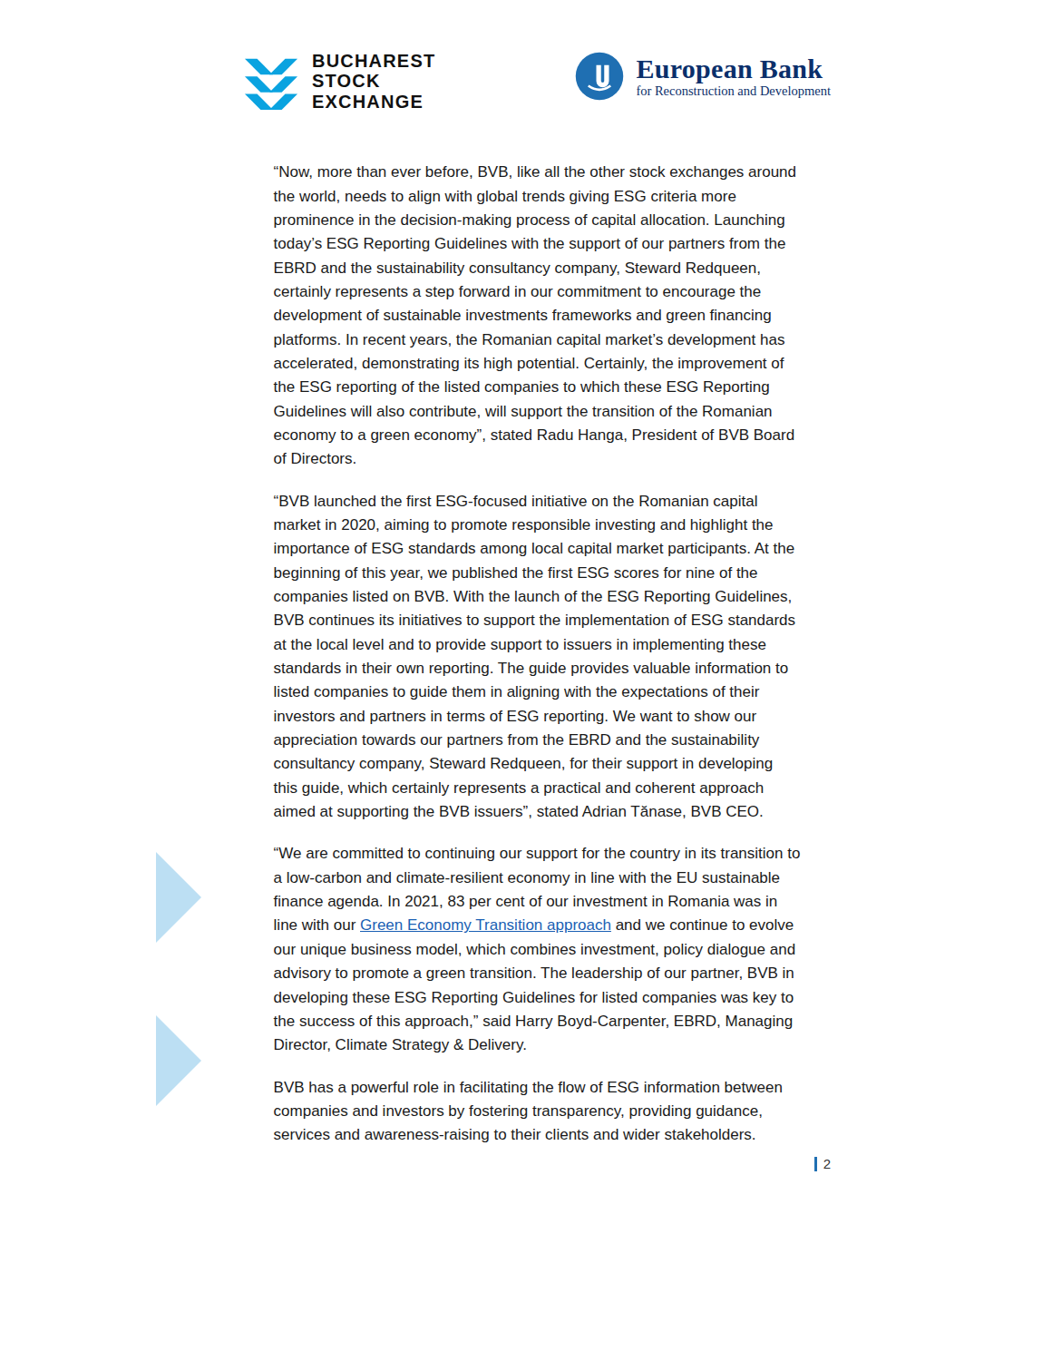Bucharest
Stock
Exchange
European Bank for Reconstruction and Development
“Now, more than ever before, BVB, like all the other stock exchanges around the world, needs to align with global trends giving ESG criteria more prominence in the decision-making process of capital allocation. Launching today’s ESG Reporting Guidelines with the support of our partners from the EBRD and the sustainability consultancy company, Steward Redqueen, certainly represents a step forward in our commitment to encourage the development of sustainable investments frameworks and green financing platforms. In recent years, the Romanian capital market’s development has accelerated, demonstrating its high potential. Certainly, the improvement of the ESG reporting of the listed companies to which these ESG Reporting Guidelines will also contribute, will support the transition of the Romanian economy to a green economy”, stated Radu Hanga, President of BVB Board of Directors.
“BVB launched the first ESG-focused initiative on the Romanian capital market in 2020, aiming to promote responsible investing and highlight the importance of ESG standards among local capital market participants. At the beginning of this year, we published the first ESG scores for nine of the companies listed on BVB. With the launch of the ESG Reporting Guidelines, BVB continues its initiatives to support the implementation of ESG standards at the local level and to provide support to issuers in implementing these standards in their own reporting. The guide provides valuable information to listed companies to guide them in aligning with the expectations of their investors and partners in terms of ESG reporting. We want to show our appreciation towards our partners from the EBRD and the sustainability consultancy company, Steward Redqueen, for their support in developing this guide, which certainly represents a practical and coherent approach aimed at supporting the BVB issuers”, stated Adrian Tănase, BVB CEO.
“We are committed to continuing our support for the country in its transition to a low-carbon and climate-resilient economy in line with the EU sustainable finance agenda. In 2021, 83 per cent of our investment in Romania was in line with our Green Economy Transition approach and we continue to evolve our unique business model, which combines investment, policy dialogue and advisory to promote a green transition. The leadership of our partner, BVB in developing these ESG Reporting Guidelines for listed companies was key to the success of this approach,” said Harry Boyd-Carpenter, EBRD, Managing Director, Climate Strategy & Delivery.
BVB has a powerful role in facilitating the flow of ESG information between companies and investors by fostering transparency, providing guidance, services and awareness-raising to their clients and wider stakeholders.
2